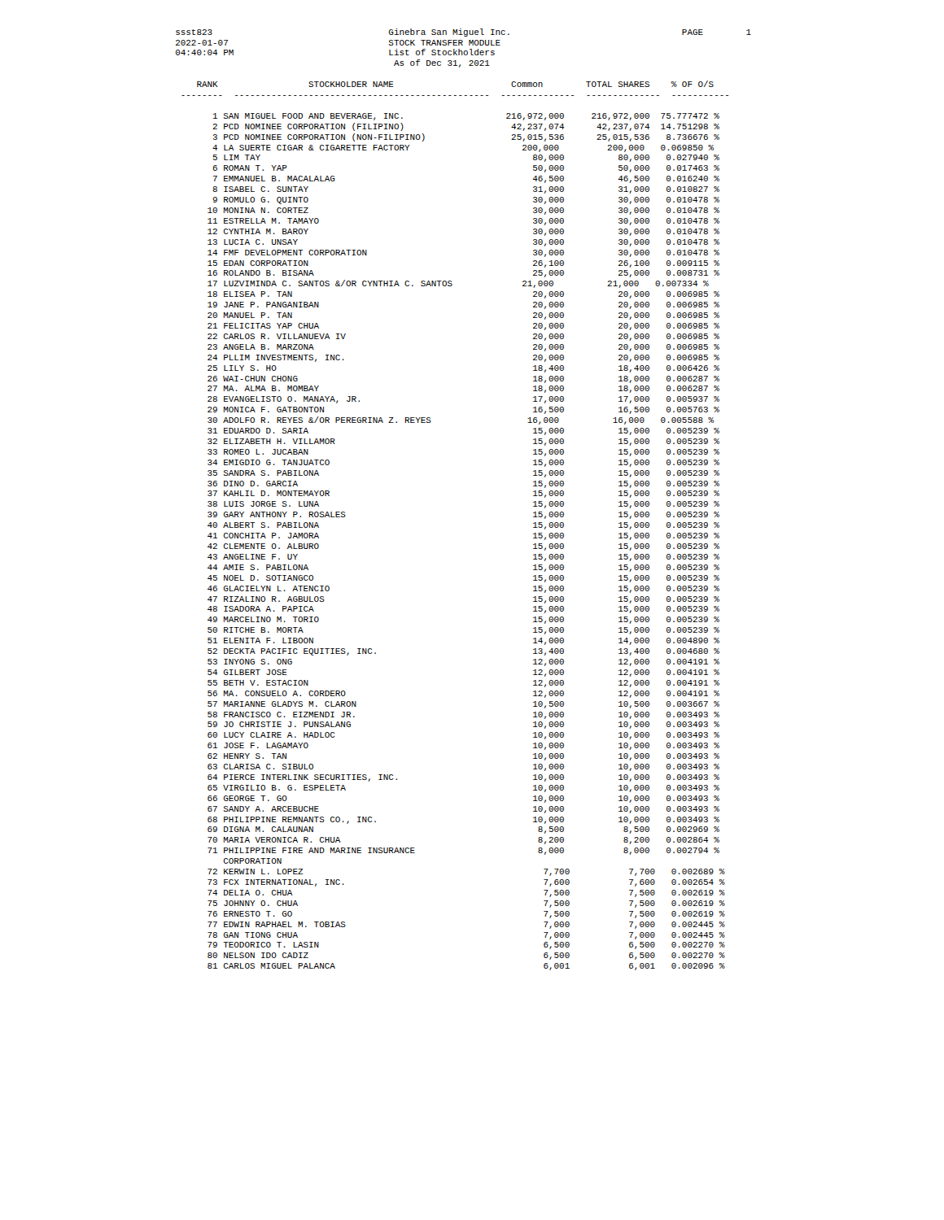ssst823                                 Ginebra San Miguel Inc.                                PAGE        1
2022-01-07                              STOCK TRANSFER MODULE
04:40:04 PM                             List of Stockholders
                                         As of Dec 31, 2021

    RANK                 STOCKHOLDER NAME                      Common        TOTAL SHARES    % OF O/S
 --------  ------------------------------------------------  --------------  --------------  -----------

       1 SAN MIGUEL FOOD AND BEVERAGE, INC.                   216,972,000     216,972,000  75.777472 %
       2 PCD NOMINEE CORPORATION (FILIPINO)                    42,237,074      42,237,074  14.751298 %
       3 PCD NOMINEE CORPORATION (NON-FILIPINO)                25,015,536      25,015,536   8.736676 %
       4 LA SUERTE CIGAR & CIGARETTE FACTORY                     200,000         200,000   0.069850 %
       5 LIM TAY                                                   80,000          80,000   0.027940 %
       6 ROMAN T. YAP                                              50,000          50,000   0.017463 %
       7 EMMANUEL B. MACALALAG                                     46,500          46,500   0.016240 %
       8 ISABEL C. SUNTAY                                          31,000          31,000   0.010827 %
       9 ROMULO G. QUINTO                                          30,000          30,000   0.010478 %
      10 MONINA N. CORTEZ                                          30,000          30,000   0.010478 %
      11 ESTRELLA M. TAMAYO                                        30,000          30,000   0.010478 %
      12 CYNTHIA M. BAROY                                          30,000          30,000   0.010478 %
      13 LUCIA C. UNSAY                                            30,000          30,000   0.010478 %
      14 FMF DEVELOPMENT CORPORATION                               30,000          30,000   0.010478 %
      15 EDAN CORPORATION                                          26,100          26,100   0.009115 %
      16 ROLANDO B. BISANA                                         25,000          25,000   0.008731 %
      17 LUZVIMINDA C. SANTOS &/OR CYNTHIA C. SANTOS             21,000          21,000   0.007334 %
      18 ELISEA P. TAN                                             20,000          20,000   0.006985 %
      19 JANE P. PANGANIBAN                                        20,000          20,000   0.006985 %
      20 MANUEL P. TAN                                             20,000          20,000   0.006985 %
      21 FELICITAS YAP CHUA                                        20,000          20,000   0.006985 %
      22 CARLOS R. VILLANUEVA IV                                   20,000          20,000   0.006985 %
      23 ANGELA B. MARZONA                                         20,000          20,000   0.006985 %
      24 PLLIM INVESTMENTS, INC.                                   20,000          20,000   0.006985 %
      25 LILY S. HO                                                18,400          18,400   0.006426 %
      26 WAI-CHUN CHONG                                            18,000          18,000   0.006287 %
      27 MA. ALMA B. MOMBAY                                        18,000          18,000   0.006287 %
      28 EVANGELISTO O. MANAYA, JR.                                17,000          17,000   0.005937 %
      29 MONICA F. GATBONTON                                       16,500          16,500   0.005763 %
      30 ADOLFO R. REYES &/OR PEREGRINA Z. REYES                  16,000          16,000   0.005588 %
      31 EDUARDO D. SARIA                                          15,000          15,000   0.005239 %
      32 ELIZABETH H. VILLAMOR                                     15,000          15,000   0.005239 %
      33 ROMEO L. JUCABAN                                          15,000          15,000   0.005239 %
      34 EMIGDIO G. TANJUATCO                                      15,000          15,000   0.005239 %
      35 SANDRA S. PABILONA                                        15,000          15,000   0.005239 %
      36 DINO D. GARCIA                                            15,000          15,000   0.005239 %
      37 KAHLIL D. MONTEMAYOR                                      15,000          15,000   0.005239 %
      38 LUIS JORGE S. LUNA                                        15,000          15,000   0.005239 %
      39 GARY ANTHONY P. ROSALES                                   15,000          15,000   0.005239 %
      40 ALBERT S. PABILONA                                        15,000          15,000   0.005239 %
      41 CONCHITA P. JAMORA                                        15,000          15,000   0.005239 %
      42 CLEMENTE O. ALBURO                                        15,000          15,000   0.005239 %
      43 ANGELINE F. UY                                            15,000          15,000   0.005239 %
      44 AMIE S. PABILONA                                          15,000          15,000   0.005239 %
      45 NOEL D. SOTIANGCO                                         15,000          15,000   0.005239 %
      46 GLACIELYN L. ATENCIO                                      15,000          15,000   0.005239 %
      47 RIZALINO R. AGBULOS                                       15,000          15,000   0.005239 %
      48 ISADORA A. PAPICA                                         15,000          15,000   0.005239 %
      49 MARCELINO M. TORIO                                        15,000          15,000   0.005239 %
      50 RITCHE B. MORTA                                           15,000          15,000   0.005239 %
      51 ELENITA F. LIBOON                                         14,000          14,000   0.004890 %
      52 DECKTA PACIFIC EQUITIES, INC.                             13,400          13,400   0.004680 %
      53 INYONG S. ONG                                             12,000          12,000   0.004191 %
      54 GILBERT JOSE                                              12,000          12,000   0.004191 %
      55 BETH V. ESTACION                                          12,000          12,000   0.004191 %
      56 MA. CONSUELO A. CORDERO                                   12,000          12,000   0.004191 %
      57 MARIANNE GLADYS M. CLARON                                 10,500          10,500   0.003667 %
      58 FRANCISCO C. EIZMENDI JR.                                 10,000          10,000   0.003493 %
      59 JO CHRISTIE J. PUNSALANG                                  10,000          10,000   0.003493 %
      60 LUCY CLAIRE A. HADLOC                                     10,000          10,000   0.003493 %
      61 JOSE F. LAGAMAYO                                          10,000          10,000   0.003493 %
      62 HENRY S. TAN                                              10,000          10,000   0.003493 %
      63 CLARISA C. SIBULO                                         10,000          10,000   0.003493 %
      64 PIERCE INTERLINK SECURITIES, INC.                         10,000          10,000   0.003493 %
      65 VIRGILIO B. G. ESPELETA                                   10,000          10,000   0.003493 %
      66 GEORGE T. GO                                              10,000          10,000   0.003493 %
      67 SANDY A. ARCEBUCHE                                        10,000          10,000   0.003493 %
      68 PHILIPPINE REMNANTS CO., INC.                             10,000          10,000   0.003493 %
      69 DIGNA M. CALAUNAN                                          8,500           8,500   0.002969 %
      70 MARIA VERONICA R. CHUA                                     8,200           8,200   0.002864 %
      71 PHILIPPINE FIRE AND MARINE INSURANCE                       8,000           8,000   0.002794 %
         CORPORATION
      72 KERWIN L. LOPEZ                                             7,700           7,700   0.002689 %
      73 FCX INTERNATIONAL, INC.                                     7,600           7,600   0.002654 %
      74 DELIA O. CHUA                                               7,500           7,500   0.002619 %
      75 JOHNNY O. CHUA                                              7,500           7,500   0.002619 %
      76 ERNESTO T. GO                                               7,500           7,500   0.002619 %
      77 EDWIN RAPHAEL M. TOBIAS                                     7,000           7,000   0.002445 %
      78 GAN TIONG CHUA                                              7,000           7,000   0.002445 %
      79 TEODORICO T. LASIN                                          6,500           6,500   0.002270 %
      80 NELSON IDO CADIZ                                            6,500           6,500   0.002270 %
      81 CARLOS MIGUEL PALANCA                                       6,001           6,001   0.002096 %